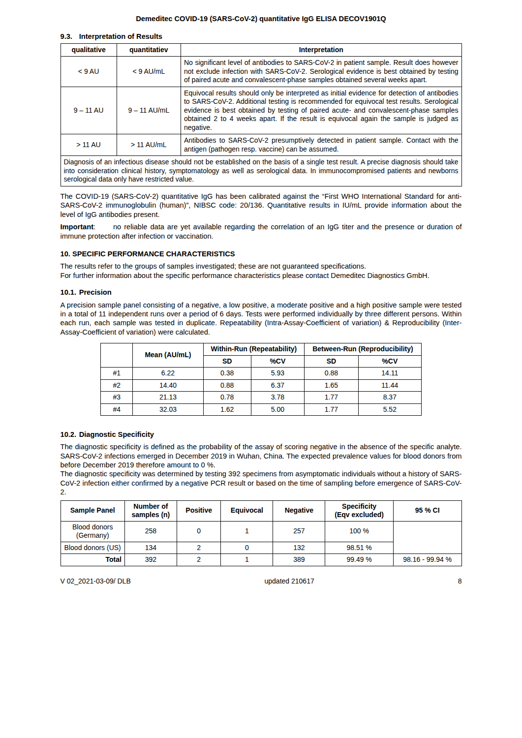Demeditec COVID-19 (SARS-CoV-2) quantitative IgG ELISA DECOV1901Q
9.3. Interpretation of Results
| qualitative | quantitatiev | Interpretation |
| --- | --- | --- |
| < 9 AU | < 9 AU/mL | No significant level of antibodies to SARS-CoV-2 in patient sample. Result does however not exclude infection with SARS-CoV-2. Serological evidence is best obtained by testing of paired acute and convalescent-phase samples obtained several weeks apart. |
| 9 – 11 AU | 9 – 11 AU/mL | Equivocal results should only be interpreted as initial evidence for detection of antibodies to SARS-CoV-2. Additional testing is recommended for equivocal test results. Serological evidence is best obtained by testing of paired acute- and convalescent-phase samples obtained 2 to 4 weeks apart. If the result is equivocal again the sample is judged as negative. |
| > 11 AU | > 11 AU/mL | Antibodies to SARS-CoV-2 presumptively detected in patient sample. Contact with the antigen (pathogen resp. vaccine) can be assumed. |
| Diagnosis of an infectious disease should not be established on the basis of a single test result. A precise diagnosis should take into consideration clinical history, symptomatology as well as serological data. In immunocompromised patients and newborns serological data only have restricted value. |
The COVID-19 (SARS-CoV-2) quantitative IgG has been calibrated against the “First WHO International Standard for anti-SARS-CoV-2 immunoglobulin (human)”, NIBSC code: 20/136. Quantitative results in IU/mL provide information about the level of IgG antibodies present.
Important: no reliable data are yet available regarding the correlation of an IgG titer and the presence or duration of immune protection after infection or vaccination.
10. SPECIFIC PERFORMANCE CHARACTERISTICS
The results refer to the groups of samples investigated; these are not guaranteed specifications.
For further information about the specific performance characteristics please contact Demeditec Diagnostics GmbH.
10.1. Precision
A precision sample panel consisting of a negative, a low positive, a moderate positive and a high positive sample were tested in a total of 11 independent runs over a period of 6 days. Tests were performed individually by three different persons. Within each run, each sample was tested in duplicate. Repeatability (Intra-Assay-Coefficient of variation) & Reproducibility (Inter-Assay-Coefficient of variation) were calculated.
| | Mean (AU/mL) | Within-Run (Repeatability) | Between-Run (Reproducibility) |
| --- | --- | --- | --- |
| SD | %CV | SD | %CV |
| #1 | 6.22 | 0.38 | 5.93 | 0.88 | 14.11 |
| #2 | 14.40 | 0.88 | 6.37 | 1.65 | 11.44 |
| #3 | 21.13 | 0.78 | 3.78 | 1.77 | 8.37 |
| #4 | 32.03 | 1.62 | 5.00 | 1.77 | 5.52 |
10.2. Diagnostic Specificity
The diagnostic specificity is defined as the probability of the assay of scoring negative in the absence of the specific analyte. SARS-CoV-2 infections emerged in December 2019 in Wuhan, China. The expected prevalence values for blood donors from before December 2019 therefore amount to 0 %.
The diagnostic specificity was determined by testing 392 specimens from asymptomatic individuals without a history of SARS-CoV-2 infection either confirmed by a negative PCR result or based on the time of sampling before emergence of SARS-CoV-2.
| Sample Panel | Number of samples (n) | Positive | Equivocal | Negative | Specificity (Eqv excluded) | 95 % CI |
| --- | --- | --- | --- | --- | --- | --- |
| Blood donors (Germany) | 258 | 0 | 1 | 257 | 100 % | |
| Blood donors (US) | 134 | 2 | 0 | 132 | 98.51 % |
| Total | 392 | 2 | 1 | 389 | 99.49 % | 98.16 - 99.94 % |
V 02_2021-03-09/ DLB
updated 210617
8